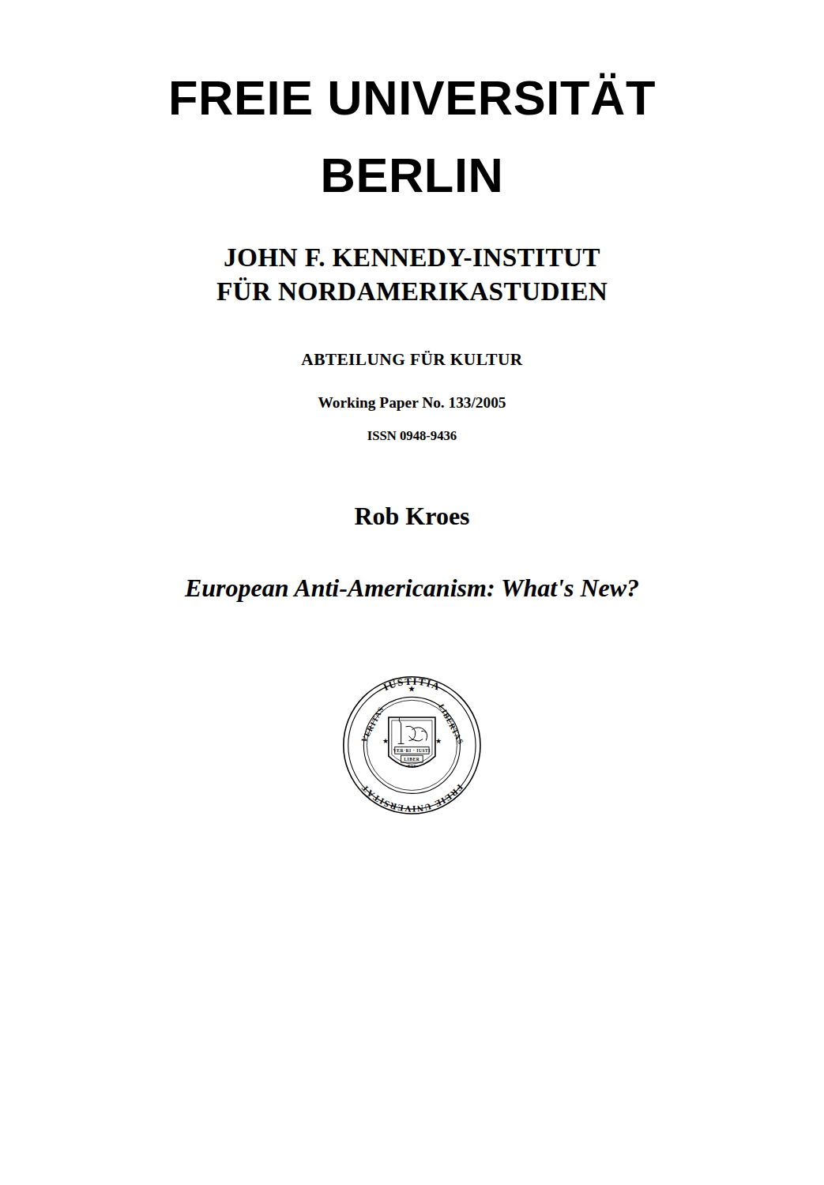FREIE UNIVERSITÄTBERLIN
JOHN F. KENNEDY-INSTITUT
FÜR NORDAMERIKASTUDIEN
ABTEILUNG FÜR KULTUR
Working Paper No. 133/2005
ISSN 0948-9436
Rob Kroes
European Anti-Americanism: What's New?
IUSTITIA FREIE UNIVERSITÄT ★ VERITAS LIBERTAS VER·RI · IUSTI LIBER TAS ★ ★